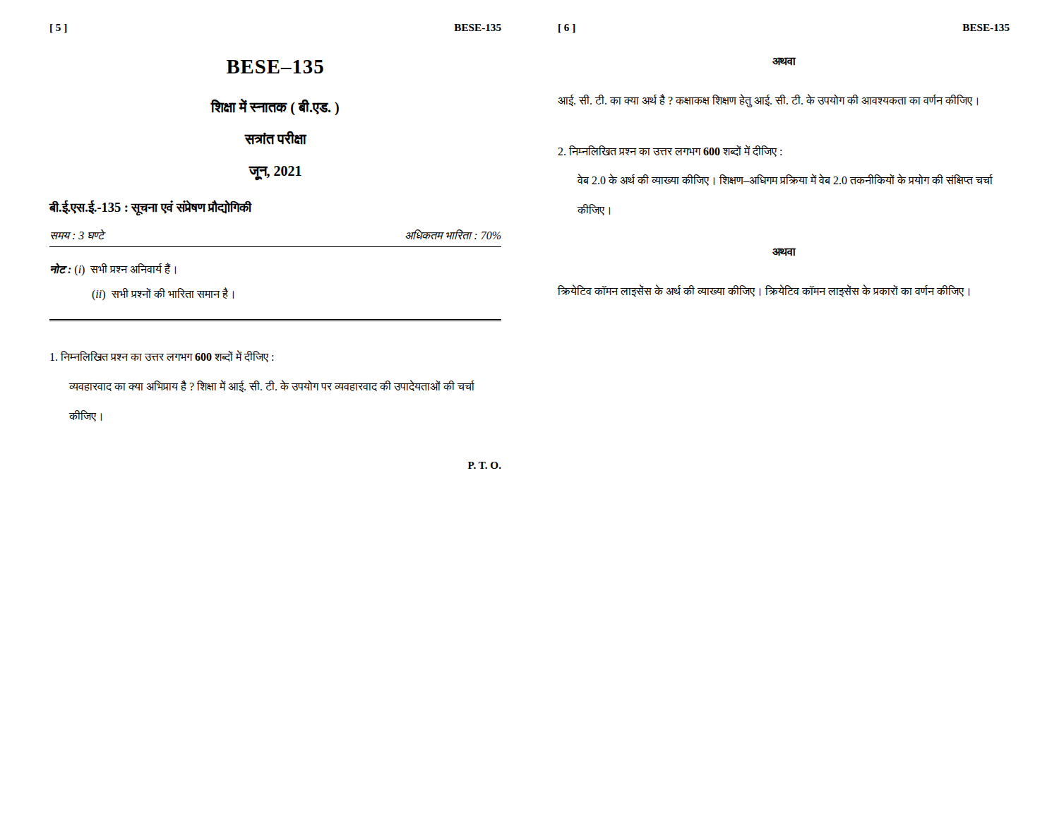[ 5 ] BESE-135
BESE–135
शिक्षा में स्नातक ( बी.एड. )
सत्रांत परीक्षा
जून, 2021
बी.ई.एस.ई.-135 : सूचना एवं संप्रेषण प्रौद्योगिकी
समय : 3 घण्टे अधिकतम भारिता : 70%
नोट : (i) सभी प्रश्न अनिवार्य हैं।
(ii) सभी प्रश्नों की भारिता समान है।
निम्नलिखित प्रश्न का उत्तर लगभग 600 शब्दों में दीजिए :
व्यवहारवाद का क्या अभिप्राय है ? शिक्षा में आई. सी. टी. के उपयोग पर व्यवहारवाद की उपादेयताओं की चर्चा कीजिए।
P. T. O.
[ 6 ] BESE-135
अथवा
आई. सी. टी. का क्या अर्थ है ? कक्षाकक्ष शिक्षण हेतु आई. सी. टी. के उपयोग की आवश्यकता का वर्णन कीजिए।
निम्नलिखित प्रश्न का उत्तर लगभग 600 शब्दों में दीजिए :
वेब 2.0 के अर्थ की व्याख्या कीजिए। शिक्षण–अधिगम प्रक्रिया में वेब 2.0 तकनीकियों के प्रयोग की संक्षिप्त चर्चा कीजिए।
अथवा
क्रियेटिव कॉमन लाइसेंस के अर्थ की व्याख्या कीजिए। क्रियेटिव कॉमन लाइसेंस के प्रकारों का वर्णन कीजिए।